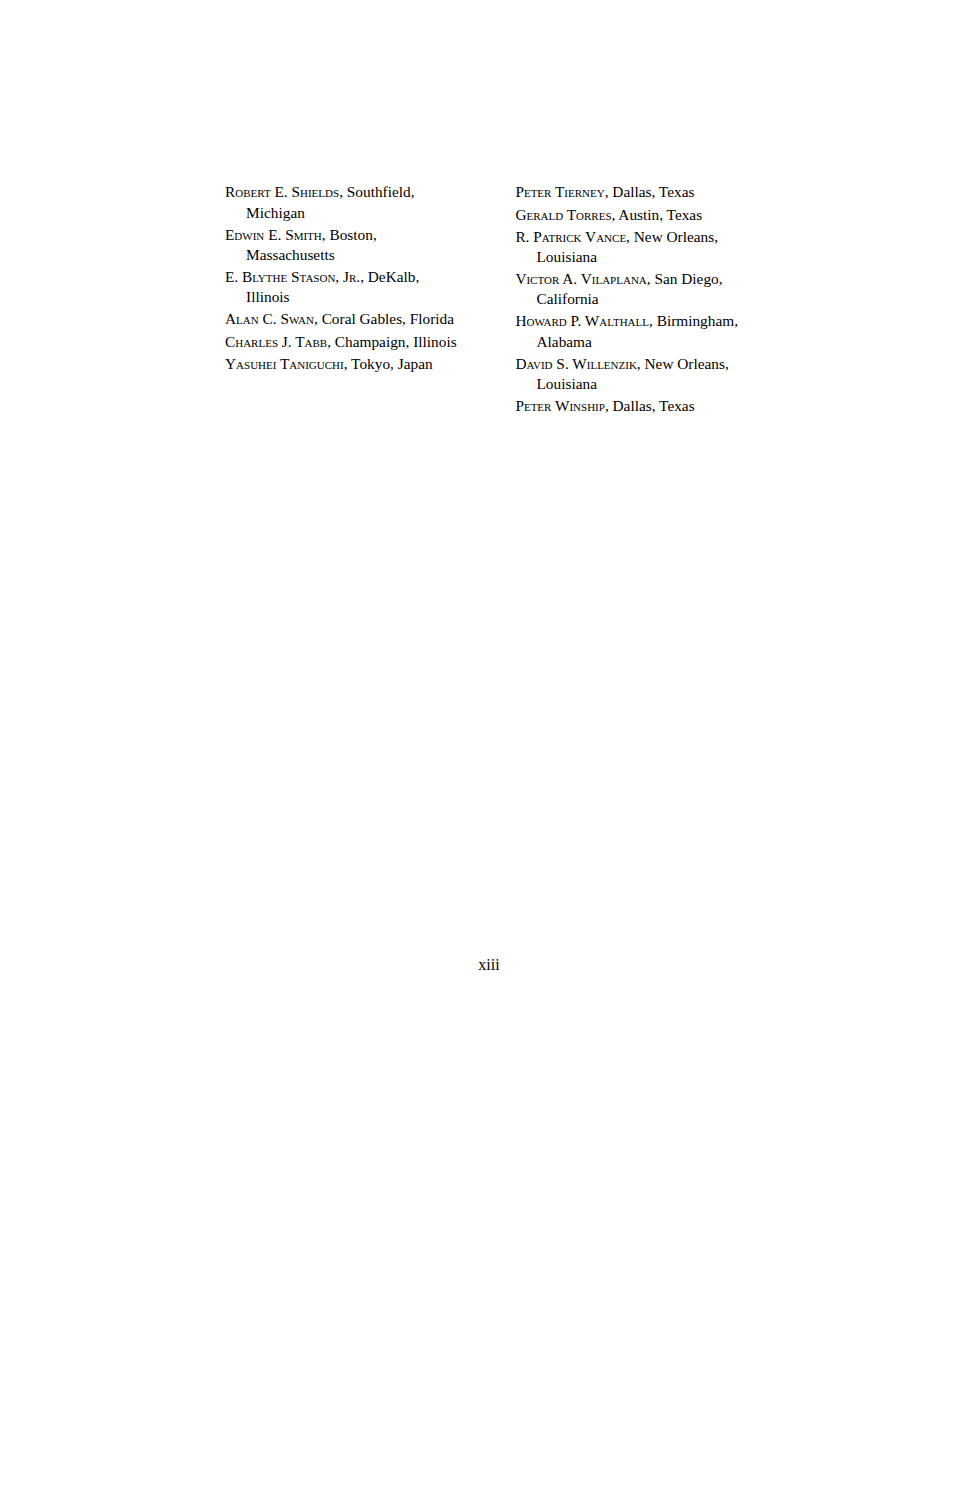Robert E. Shields, Southfield, Michigan
Edwin E. Smith, Boston, Massachusetts
E. Blythe Stason, Jr., DeKalb, Illinois
Alan C. Swan, Coral Gables, Florida
Charles J. Tabb, Champaign, Illinois
Yasuhei Taniguchi, Tokyo, Japan
Peter Tierney, Dallas, Texas
Gerald Torres, Austin, Texas
R. Patrick Vance, New Orleans, Louisiana
Victor A. Vilaplana, San Diego, California
Howard P. Walthall, Birmingham, Alabama
David S. Willenzik, New Orleans, Louisiana
Peter Winship, Dallas, Texas
xiii